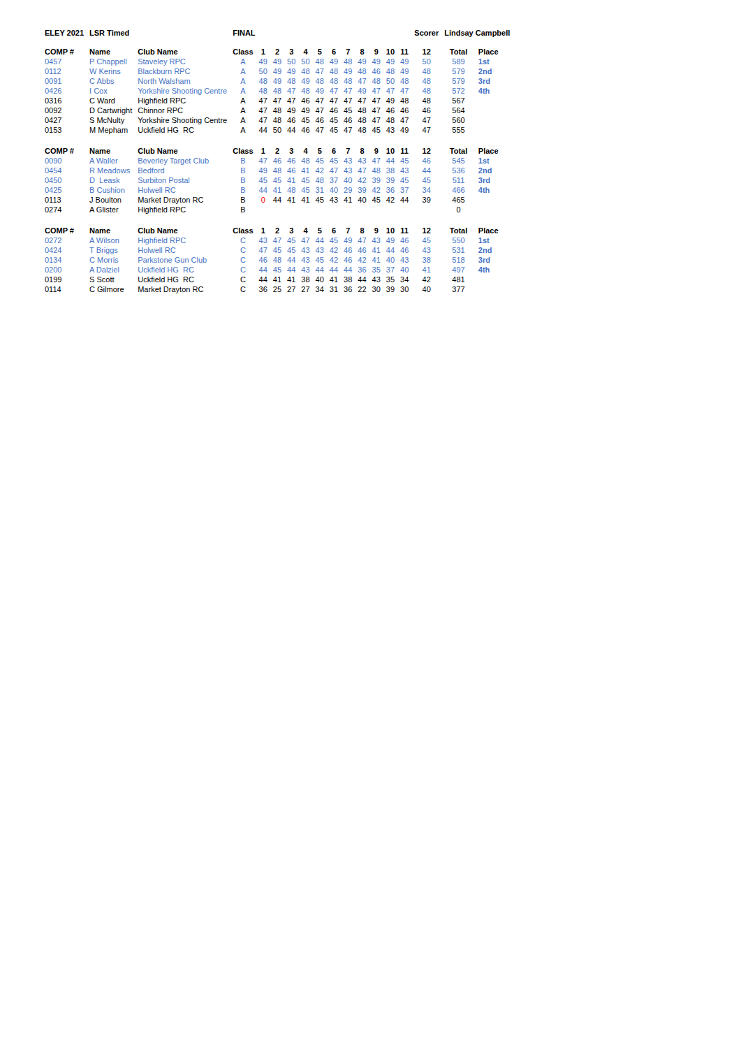| ELEY 2021 | LSR Timed | FINAL | | Scorer | Lindsay Campbell |
| COMP # | Name | Club Name | Class | 1 | 2 | 3 | 4 | 5 | 6 | 7 | 8 | 9 | 10 | 11 | 12 | Total | Place |
| 0457 | P Chappell | Staveley RPC | A | 49 | 49 | 50 | 50 | 48 | 49 | 48 | 49 | 49 | 49 | 49 | 50 | 589 | 1st |
| 0112 | W Kerins | Blackburn RPC | A | 50 | 49 | 49 | 48 | 47 | 48 | 49 | 48 | 46 | 48 | 49 | 48 | 579 | 2nd |
| 0091 | C Abbs | North Walsham | A | 48 | 49 | 48 | 49 | 48 | 48 | 48 | 47 | 48 | 50 | 48 | 48 | 579 | 3rd |
| 0426 | I Cox | Yorkshire Shooting Centre | A | 48 | 48 | 47 | 48 | 49 | 47 | 47 | 49 | 47 | 47 | 47 | 48 | 572 | 4th |
| 0316 | C Ward | Highfield RPC | A | 47 | 47 | 47 | 46 | 47 | 47 | 47 | 47 | 47 | 49 | 48 | 48 | 567 | |
| 0092 | D Cartwright | Chinnor RPC | A | 47 | 48 | 49 | 49 | 47 | 46 | 45 | 48 | 47 | 46 | 46 | 46 | 564 | |
| 0427 | S McNulty | Yorkshire Shooting Centre | A | 47 | 48 | 46 | 45 | 46 | 45 | 46 | 48 | 47 | 48 | 47 | 47 | 560 | |
| 0153 | M Mepham | Uckfield HG RC | A | 44 | 50 | 44 | 46 | 47 | 45 | 47 | 48 | 45 | 43 | 49 | 47 | 555 | |
| COMP # | Name | Club Name | Class | 1 | 2 | 3 | 4 | 5 | 6 | 7 | 8 | 9 | 10 | 11 | 12 | Total | Place |
| 0090 | A Waller | Beverley Target Club | B | 47 | 46 | 46 | 48 | 45 | 45 | 43 | 43 | 47 | 44 | 45 | 46 | 545 | 1st |
| 0454 | R Meadows | Bedford | B | 49 | 48 | 46 | 41 | 42 | 47 | 43 | 47 | 48 | 38 | 43 | 44 | 536 | 2nd |
| 0450 | D Leask | Surbiton Postal | B | 45 | 45 | 41 | 45 | 48 | 37 | 40 | 42 | 39 | 39 | 45 | 45 | 511 | 3rd |
| 0425 | B Cushion | Holwell RC | B | 44 | 41 | 48 | 45 | 31 | 40 | 29 | 39 | 42 | 36 | 37 | 34 | 466 | 4th |
| 0113 | J Boulton | Market Drayton RC | B | 0 | 44 | 41 | 41 | 45 | 43 | 41 | 40 | 45 | 42 | 44 | 39 | 465 | |
| 0274 | A Glister | Highfield RPC | B | | | | | | | | | | | | | 0 | |
| COMP # | Name | Club Name | Class | 1 | 2 | 3 | 4 | 5 | 6 | 7 | 8 | 9 | 10 | 11 | 12 | Total | Place |
| 0272 | A Wilson | Highfield RPC | C | 43 | 47 | 45 | 47 | 44 | 45 | 49 | 47 | 43 | 49 | 46 | 45 | 550 | 1st |
| 0424 | T Briggs | Holwell RC | C | 47 | 45 | 45 | 43 | 43 | 42 | 46 | 46 | 41 | 44 | 46 | 43 | 531 | 2nd |
| 0134 | C Morris | Parkstone Gun Club | C | 46 | 48 | 44 | 43 | 45 | 42 | 46 | 42 | 41 | 40 | 43 | 38 | 518 | 3rd |
| 0200 | A Dalziel | Uckfield HG RC | C | 44 | 45 | 44 | 43 | 44 | 44 | 44 | 36 | 35 | 37 | 40 | 41 | 497 | 4th |
| 0199 | S Scott | Uckfield HG RC | C | 44 | 41 | 41 | 38 | 40 | 41 | 38 | 44 | 43 | 35 | 34 | 42 | 481 | |
| 0114 | C Gilmore | Market Drayton RC | C | 36 | 25 | 27 | 27 | 34 | 31 | 36 | 22 | 30 | 39 | 30 | 40 | 377 | |